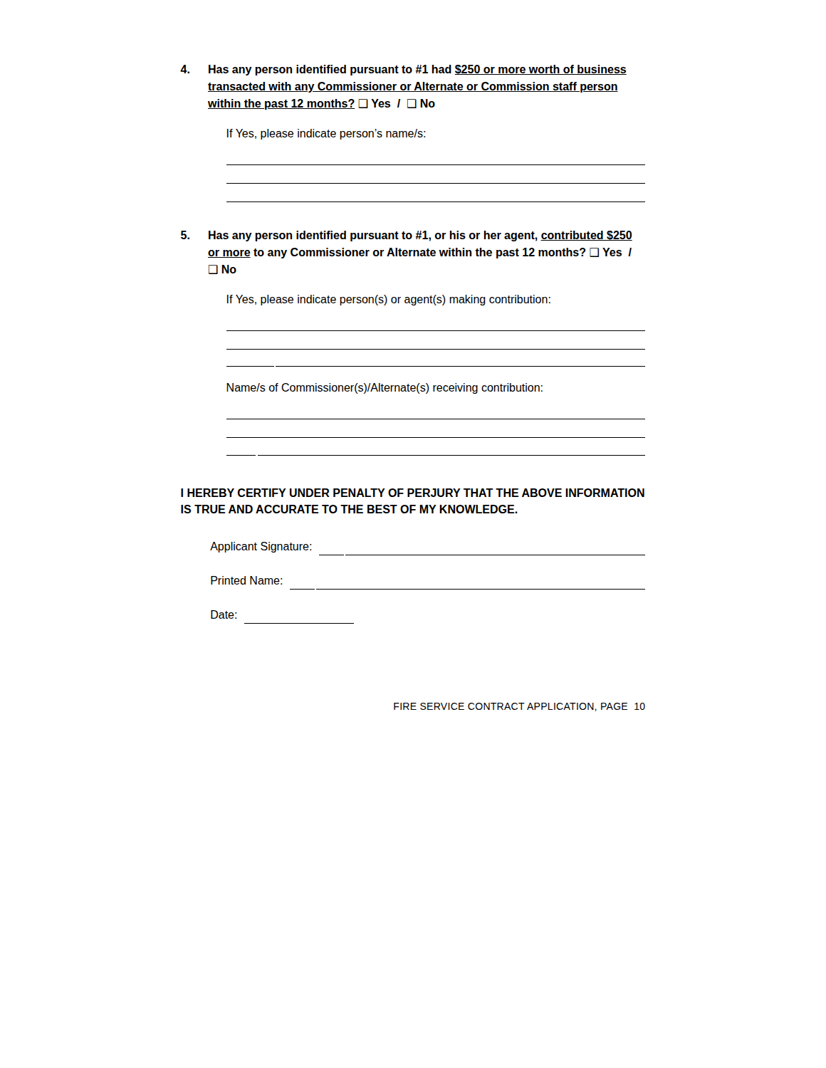4.
Has any person identified pursuant to #1 had $250 or more worth of business transacted with any Commissioner or Alternate or Commission staff person within the past 12 months? ❑ Yes / ❑ No
If Yes, please indicate person’s name/s:
5.
Has any person identified pursuant to #1, or his or her agent, contributed $250 or more to any Commissioner or Alternate within the past 12 months? ❑ Yes / ❑ No
If Yes, please indicate person(s) or agent(s) making contribution:
Name/s of Commissioner(s)/Alternate(s) receiving contribution:
I HEREBY CERTIFY UNDER PENALTY OF PERJURY THAT THE ABOVE INFORMATION IS TRUE AND ACCURATE TO THE BEST OF MY KNOWLEDGE.
Applicant Signature:
Printed Name:
Date:
FIRE SERVICE CONTRACT APPLICATION, PAGE 10